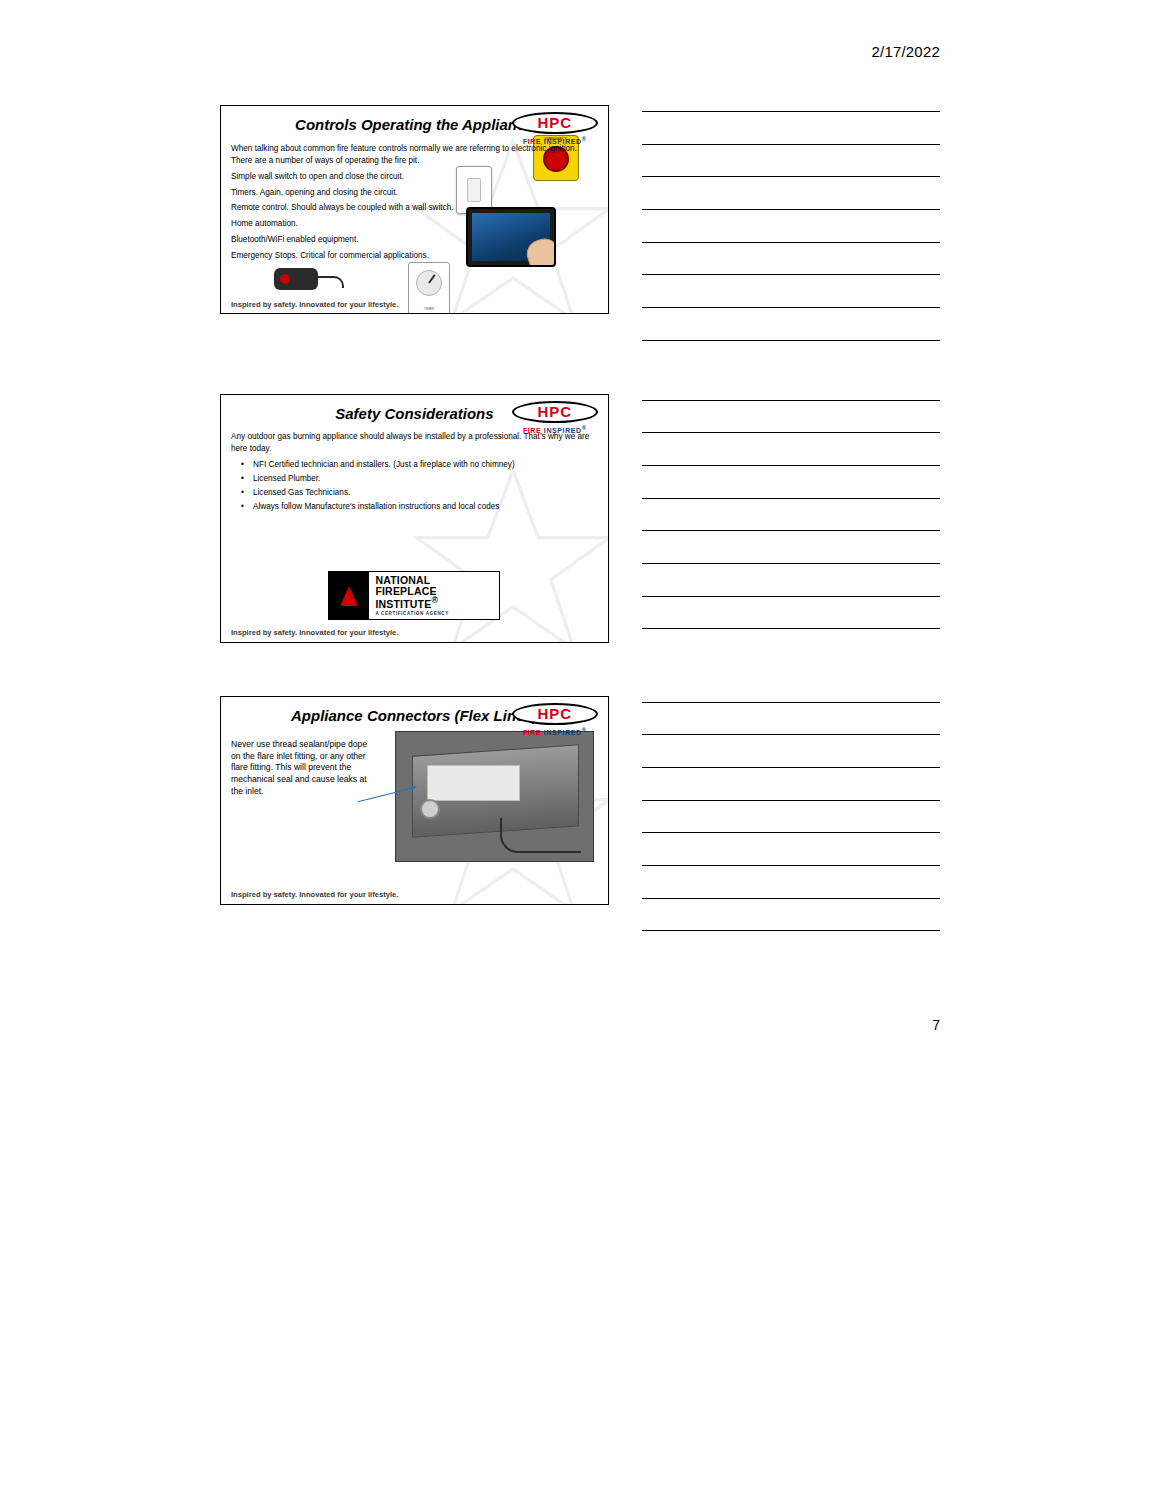2/17/2022
HPC
FIRE INSPIRED®
Controls Operating the Appliance
When talking about common fire feature controls normally we are referring to electronic ignition. There are a number of ways of operating the fire pit.
Simple wall switch to open and close the circuit.
Timers. Again, opening and closing the circuit.
Remote control. Should always be coupled with a wall switch.
Home automation.
Bluetooth/WiFi enabled equipment.
Emergency Stops. Critical for commercial applications.
TIMER
Inspired by safety. Innovated for your lifestyle.
HPC
FIRE INSPIRED®
Safety Considerations
Any outdoor gas burning appliance should always be installed by a professional. That’s why we are here today.
NFI Certified technician and installers. (Just a fireplace with no chimney)
Licensed Plumber.
Licensed Gas Technicians.
Always follow Manufacture's installation instructions and local codes
NATIONAL
FIREPLACE
INSTITUTE®
A CERTIFICATION AGENCY
Inspired by safety. Innovated for your lifestyle.
HPC
FIRE INSPIRED®
Appliance Connectors (Flex Lines)
Never use thread sealant/pipe dope on the flare inlet fitting, or any other flare fitting. This will prevent the mechanical seal and cause leaks at the inlet.
Inspired by safety. Innovated for your lifestyle.
7